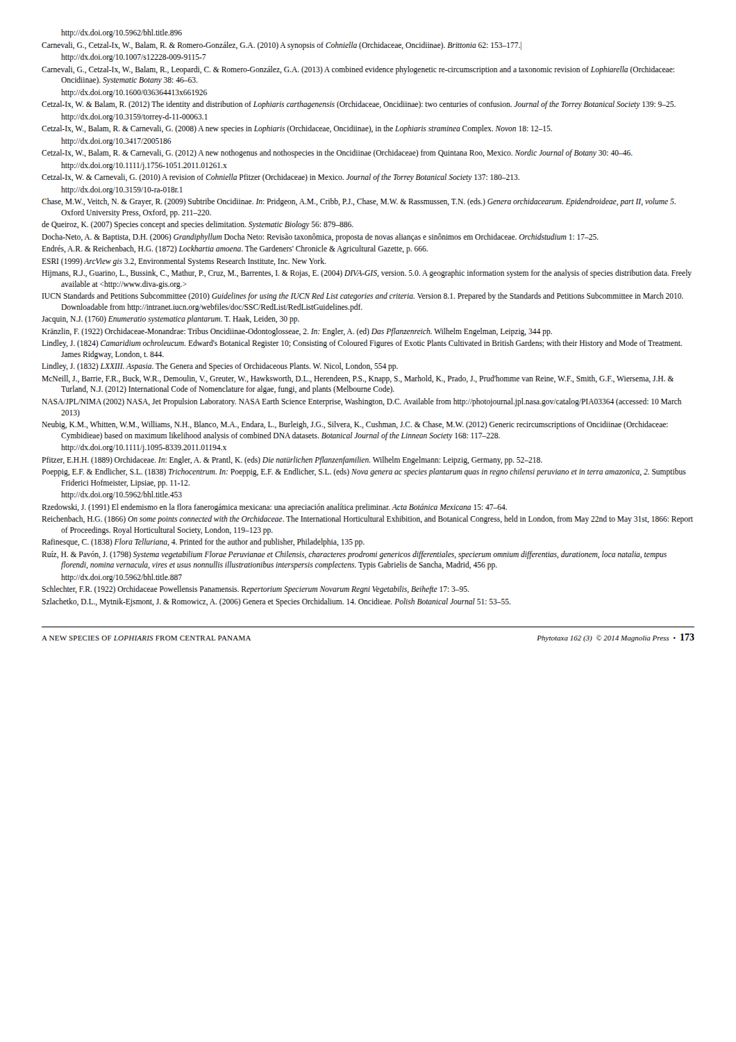http://dx.doi.org/10.5962/bhl.title.896
Carnevali, G., Cetzal-Ix, W., Balam, R. & Romero-González, G.A. (2010) A synopsis of Cohniella (Orchidaceae, Oncidiinae). Brittonia 62: 153–177.|
http://dx.doi.org/10.1007/s12228-009-9115-7
Carnevali, G., Cetzal-Ix, W., Balam, R., Leopardi, C. & Romero-González, G.A. (2013) A combined evidence phylogenetic re-circumscription and a taxonomic revision of Lophiarella (Orchidaceae: Oncidiinae). Systematic Botany 38: 46–63.
http://dx.doi.org/10.1600/036364413x661926
Cetzal-Ix, W. & Balam, R. (2012) The identity and distribution of Lophiaris carthagenensis (Orchidaceae, Oncidiinae): two centuries of confusion. Journal of the Torrey Botanical Society 139: 9–25.
http://dx.doi.org/10.3159/torrey-d-11-00063.1
Cetzal-Ix, W., Balam, R. & Carnevali, G. (2008) A new species in Lophiaris (Orchidaceae, Oncidiinae), in the Lophiaris straminea Complex. Novon 18: 12–15.
http://dx.doi.org/10.3417/2005186
Cetzal-Ix, W., Balam, R. & Carnevali, G. (2012) A new nothogenus and nothospecies in the Oncidiinae (Orchidaceae) from Quintana Roo, Mexico. Nordic Journal of Botany 30: 40–46.
http://dx.doi.org/10.1111/j.1756-1051.2011.01261.x
Cetzal-Ix, W. & Carnevali, G. (2010) A revision of Cohniella Pfitzer (Orchidaceae) in Mexico. Journal of the Torrey Botanical Society 137: 180–213.
http://dx.doi.org/10.3159/10-ra-018r.1
Chase, M.W., Veitch, N. & Grayer, R. (2009) Subtribe Oncidiinae. In: Pridgeon, A.M., Cribb, P.J., Chase, M.W. & Rassmussen, T.N. (eds.) Genera orchidacearum. Epidendroideae, part II, volume 5. Oxford University Press, Oxford, pp. 211–220.
de Queiroz, K. (2007) Species concept and species delimitation. Systematic Biology 56: 879–886.
Docha-Neto, A. & Baptista, D.H. (2006) Grandiphyllum Docha Neto: Revisão taxonômica, proposta de novas alianças e sinônimos em Orchidaceae. Orchidstudium 1: 17–25.
Endrés, A.R. & Reichenbach, H.G. (1872) Lockhartia amoena. The Gardeners' Chronicle & Agricultural Gazette, p. 666.
ESRI (1999) ArcView gis 3.2, Environmental Systems Research Institute, Inc. New York.
Hijmans, R.J., Guarino, L., Bussink, C., Mathur, P., Cruz, M., Barrentes, I. & Rojas, E. (2004) DIVA-GIS, version. 5.0. A geographic information system for the analysis of species distribution data. Freely available at <http://www.diva-gis.org.>
IUCN Standards and Petitions Subcommittee (2010) Guidelines for using the IUCN Red List categories and criteria. Version 8.1. Prepared by the Standards and Petitions Subcommittee in March 2010. Downloadable from http://intranet.iucn.org/webfiles/doc/SSC/RedList/RedListGuidelines.pdf.
Jacquin, N.J. (1760) Enumeratio systematica plantarum. T. Haak, Leiden, 30 pp.
Kränzlin, F. (1922) Orchidaceae-Monandrae: Tribus Oncidiinae-Odontoglosseae, 2. In: Engler, A. (ed) Das Pflanzenreich. Wilhelm Engelman, Leipzig, 344 pp.
Lindley, J. (1824) Camaridium ochroleucum. Edward's Botanical Register 10; Consisting of Coloured Figures of Exotic Plants Cultivated in British Gardens; with their History and Mode of Treatment. James Ridgway, London, t. 844.
Lindley, J. (1832) LXXIII. Aspasia. The Genera and Species of Orchidaceous Plants. W. Nicol, London, 554 pp.
McNeill, J., Barrie, F.R., Buck, W.R., Demoulin, V., Greuter, W., Hawksworth, D.L., Herendeen, P.S., Knapp, S., Marhold, K., Prado, J., Prud'homme van Reine, W.F., Smith, G.F., Wiersema, J.H. & Turland, N.J. (2012) International Code of Nomenclature for algae, fungi, and plants (Melbourne Code).
NASA/JPL/NIMA (2002) NASA, Jet Propulsion Laboratory. NASA Earth Science Enterprise, Washington, D.C. Available from http://photojournal.jpl.nasa.gov/catalog/PIA03364 (accessed: 10 March 2013)
Neubig, K.M., Whitten, W.M., Williams, N.H., Blanco, M.A., Endara, L., Burleigh, J.G., Silvera, K., Cushman, J.C. & Chase, M.W. (2012) Generic recircumscriptions of Oncidiinae (Orchidaceae: Cymbidieae) based on maximum likelihood analysis of combined DNA datasets. Botanical Journal of the Linnean Society 168: 117–228.
http://dx.doi.org/10.1111/j.1095-8339.2011.01194.x
Pfitzer, E.H.H. (1889) Orchidaceae. In: Engler, A. & Prantl, K. (eds) Die natürlichen Pflanzenfamilien. Wilhelm Engelmann: Leipzig, Germany, pp. 52–218.
Poeppig, E.F. & Endlicher, S.L. (1838) Trichocentrum. In: Poeppig, E.F. & Endlicher, S.L. (eds) Nova genera ac species plantarum quas in regno chilensi peruviano et in terra amazonica, 2. Sumptibus Friderici Hofmeister, Lipsiae, pp. 11-12.
http://dx.doi.org/10.5962/bhl.title.453
Rzedowski, J. (1991) El endemismo en la flora fanerogámica mexicana: una apreciación analítica preliminar. Acta Botánica Mexicana 15: 47–64.
Reichenbach, H.G. (1866) On some points connected with the Orchidaceae. The International Horticultural Exhibition, and Botanical Congress, held in London, from May 22nd to May 31st, 1866: Report of Proceedings. Royal Horticultural Society, London, 119–123 pp.
Rafinesque, C. (1838) Flora Telluriana, 4. Printed for the author and publisher, Philadelphia, 135 pp.
Ruíz, H. & Pavón, J. (1798) Systema vegetabilium Florae Peruvianae et Chilensis, characteres prodromi genericos differentiales, specierum omnium differentias, durationem, loca natalia, tempus florendi, nomina vernacula, vires et usus nonnullis illustrationibus interspersis complectens. Typis Gabrielis de Sancha, Madrid, 456 pp.
http://dx.doi.org/10.5962/bhl.title.887
Schlechter, F.R. (1922) Orchidaceae Powellensis Panamensis. Repertorium Specierum Novarum Regni Vegetabilis, Beihefte 17: 3–95.
Szlachetko, D.L., Mytnik-Ejsmont, J. & Romowicz, A. (2006) Genera et Species Orchidalium. 14. Oncidieae. Polish Botanical Journal 51: 53–55.
A NEW SPECIES OF LOPHIARIS FROM CENTRAL PANAMA
Phytotaxa 162 (3) © 2014 Magnolia Press •173